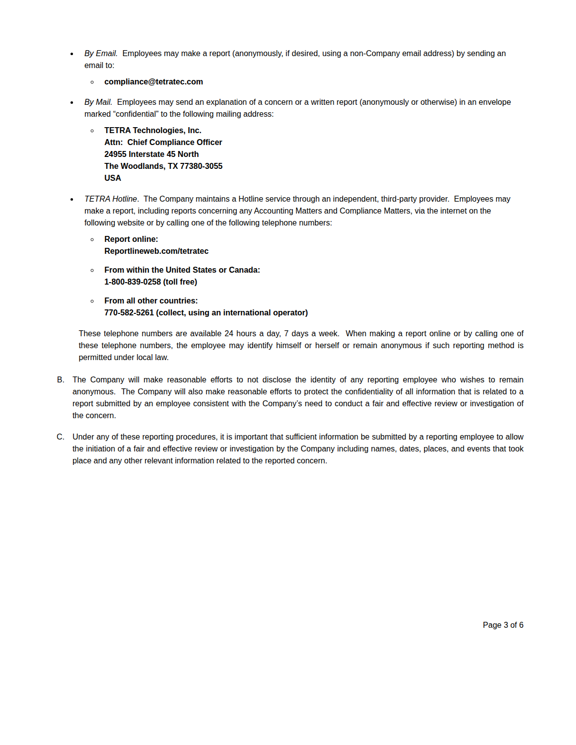By Email. Employees may make a report (anonymously, if desired, using a non-Company email address) by sending an email to:
compliance@tetratec.com
By Mail. Employees may send an explanation of a concern or a written report (anonymously or otherwise) in an envelope marked “confidential” to the following mailing address:
TETRA Technologies, Inc. Attn: Chief Compliance Officer 24955 Interstate 45 North The Woodlands, TX 77380-3055 USA
TETRA Hotline. The Company maintains a Hotline service through an independent, third-party provider. Employees may make a report, including reports concerning any Accounting Matters and Compliance Matters, via the internet on the following website or by calling one of the following telephone numbers:
Report online: Reportlineweb.com/tetratec
From within the United States or Canada: 1-800-839-0258 (toll free)
From all other countries: 770-582-5261 (collect, using an international operator)
These telephone numbers are available 24 hours a day, 7 days a week. When making a report online or by calling one of these telephone numbers, the employee may identify himself or herself or remain anonymous if such reporting method is permitted under local law.
The Company will make reasonable efforts to not disclose the identity of any reporting employee who wishes to remain anonymous. The Company will also make reasonable efforts to protect the confidentiality of all information that is related to a report submitted by an employee consistent with the Company’s need to conduct a fair and effective review or investigation of the concern.
Under any of these reporting procedures, it is important that sufficient information be submitted by a reporting employee to allow the initiation of a fair and effective review or investigation by the Company including names, dates, places, and events that took place and any other relevant information related to the reported concern.
Page 3 of 6